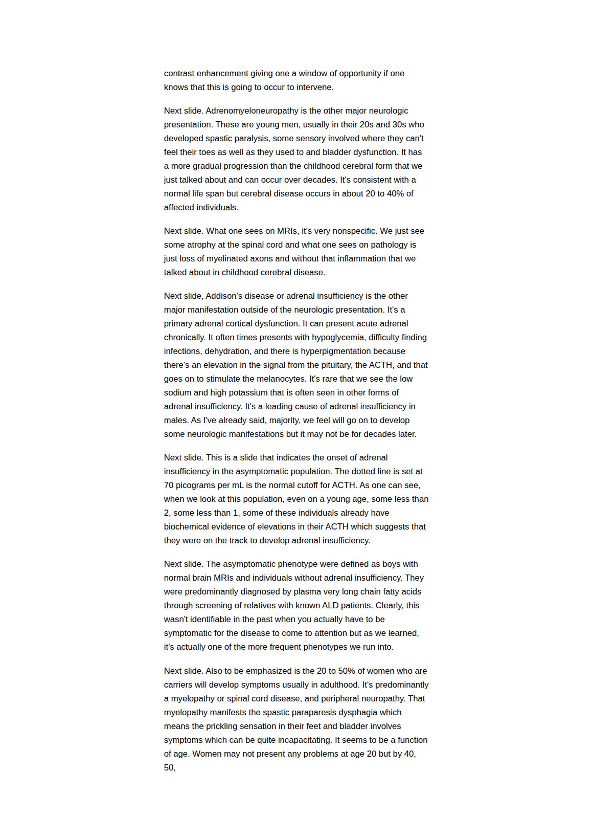contrast enhancement giving one a window of opportunity if one knows that this is going to occur to intervene.
Next slide. Adrenomyeloneuropathy is the other major neurologic presentation. These are young men, usually in their 20s and 30s who developed spastic paralysis, some sensory involved where they can't feel their toes as well as they used to and bladder dysfunction. It has a more gradual progression than the childhood cerebral form that we just talked about and can occur over decades. It's consistent with a normal life span but cerebral disease occurs in about 20 to 40% of affected individuals.
Next slide. What one sees on MRIs, it's very nonspecific. We just see some atrophy at the spinal cord and what one sees on pathology is just loss of myelinated axons and without that inflammation that we talked about in childhood cerebral disease.
Next slide, Addison's disease or adrenal insufficiency is the other major manifestation outside of the neurologic presentation. It's a primary adrenal cortical dysfunction. It can present acute adrenal chronically. It often times presents with hypoglycemia, difficulty finding infections, dehydration, and there is hyperpigmentation because there's an elevation in the signal from the pituitary, the ACTH, and that goes on to stimulate the melanocytes. It's rare that we see the low sodium and high potassium that is often seen in other forms of adrenal insufficiency. It's a leading cause of adrenal insufficiency in males. As I've already said, majority, we feel will go on to develop some neurologic manifestations but it may not be for decades later.
Next slide. This is a slide that indicates the onset of adrenal insufficiency in the asymptomatic population. The dotted line is set at 70 picograms per mL is the normal cutoff for ACTH. As one can see, when we look at this population, even on a young age, some less than 2, some less than 1, some of these individuals already have biochemical evidence of elevations in their ACTH which suggests that they were on the track to develop adrenal insufficiency.
Next slide. The asymptomatic phenotype were defined as boys with normal brain MRIs and individuals without adrenal insufficiency. They were predominantly diagnosed by plasma very long chain fatty acids through screening of relatives with known ALD patients. Clearly, this wasn't identifiable in the past when you actually have to be symptomatic for the disease to come to attention but as we learned, it's actually one of the more frequent phenotypes we run into.
Next slide. Also to be emphasized is the 20 to 50% of women who are carriers will develop symptoms usually in adulthood. It's predominantly a myelopathy or spinal cord disease, and peripheral neuropathy. That myelopathy manifests the spastic paraparesis dysphagia which means the prickling sensation in their feet and bladder involves symptoms which can be quite incapacitating. It seems to be a function of age. Women may not present any problems at age 20 but by 40, 50,